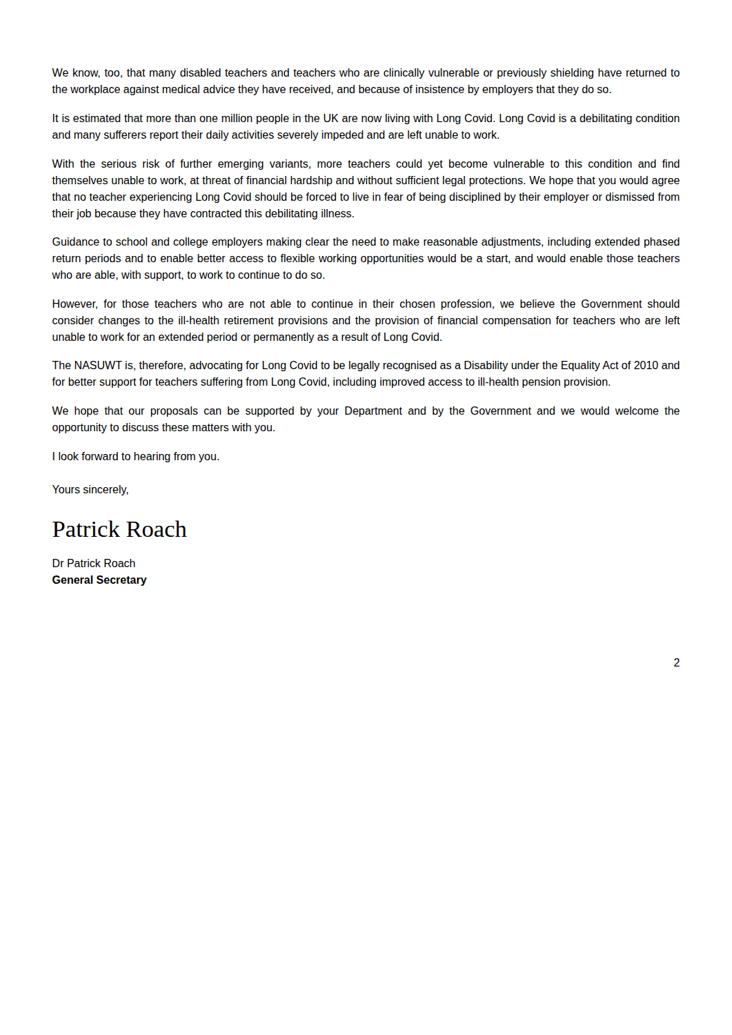We know, too, that many disabled teachers and teachers who are clinically vulnerable or previously shielding have returned to the workplace against medical advice they have received, and because of insistence by employers that they do so.
It is estimated that more than one million people in the UK are now living with Long Covid. Long Covid is a debilitating condition and many sufferers report their daily activities severely impeded and are left unable to work.
With the serious risk of further emerging variants, more teachers could yet become vulnerable to this condition and find themselves unable to work, at threat of financial hardship and without sufficient legal protections. We hope that you would agree that no teacher experiencing Long Covid should be forced to live in fear of being disciplined by their employer or dismissed from their job because they have contracted this debilitating illness.
Guidance to school and college employers making clear the need to make reasonable adjustments, including extended phased return periods and to enable better access to flexible working opportunities would be a start, and would enable those teachers who are able, with support, to work to continue to do so.
However, for those teachers who are not able to continue in their chosen profession, we believe the Government should consider changes to the ill-health retirement provisions and the provision of financial compensation for teachers who are left unable to work for an extended period or permanently as a result of Long Covid.
The NASUWT is, therefore, advocating for Long Covid to be legally recognised as a Disability under the Equality Act of 2010 and for better support for teachers suffering from Long Covid, including improved access to ill-health pension provision.
We hope that our proposals can be supported by your Department and by the Government and we would welcome the opportunity to discuss these matters with you.
I look forward to hearing from you.
Yours sincerely,
Patrick Roach
Dr Patrick Roach
General Secretary
2